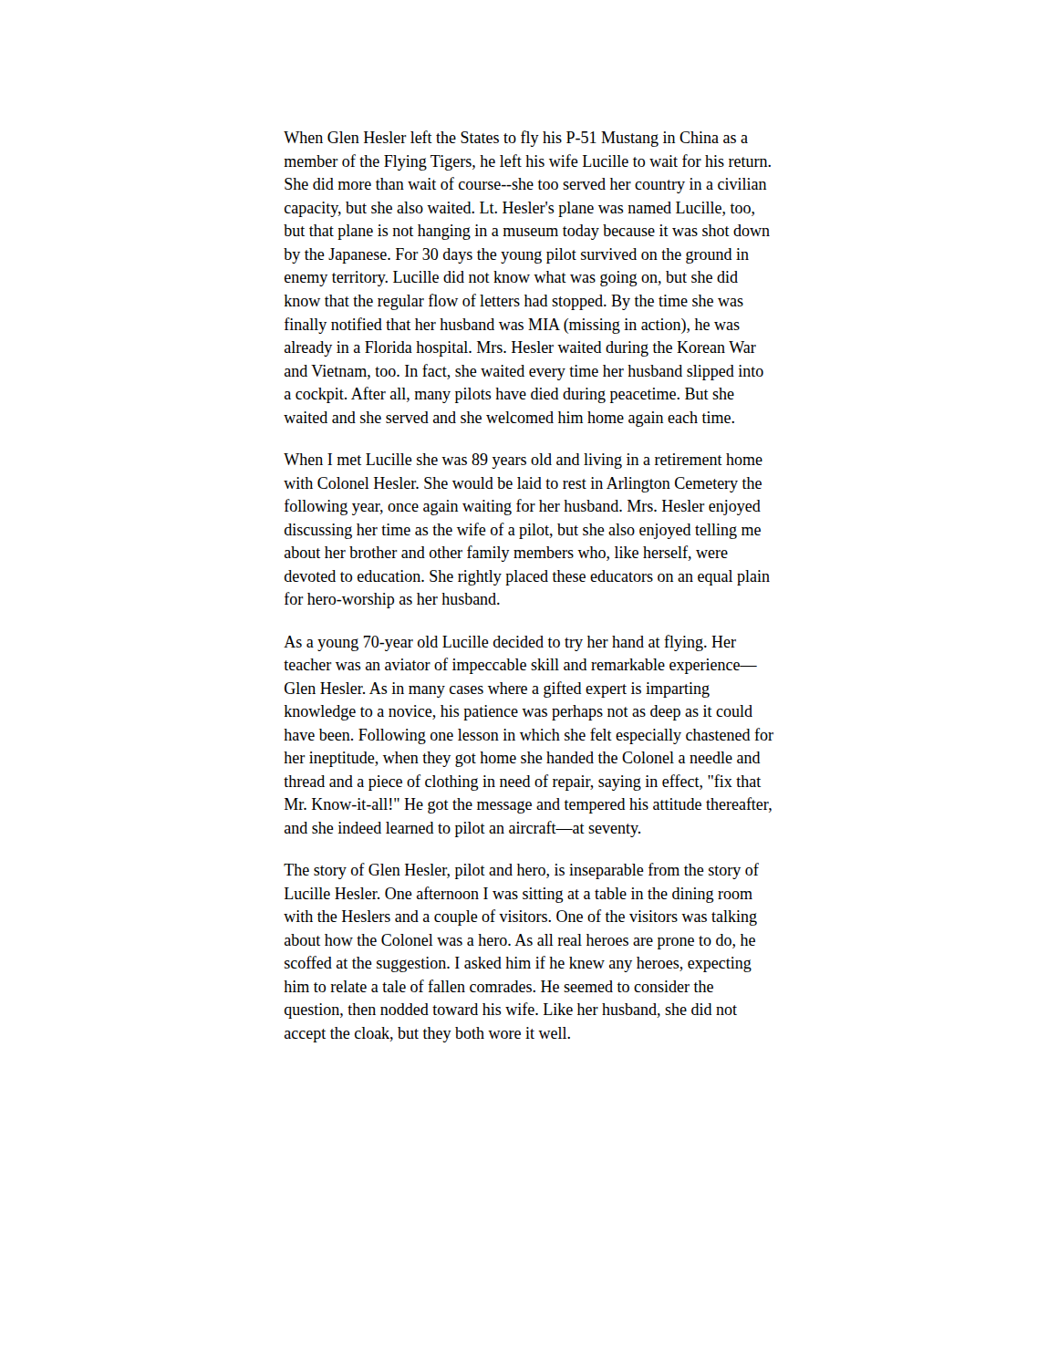When Glen Hesler left the States to fly his P-51 Mustang in China as a member of the Flying Tigers, he left his wife Lucille to wait for his return. She did more than wait of course--she too served her country in a civilian capacity, but she also waited. Lt. Hesler's plane was named Lucille, too, but that plane is not hanging in a museum today because it was shot down by the Japanese. For 30 days the young pilot survived on the ground in enemy territory. Lucille did not know what was going on, but she did know that the regular flow of letters had stopped. By the time she was finally notified that her husband was MIA (missing in action), he was already in a Florida hospital. Mrs. Hesler waited during the Korean War and Vietnam, too. In fact, she waited every time her husband slipped into a cockpit. After all, many pilots have died during peacetime. But she waited and she served and she welcomed him home again each time.
When I met Lucille she was 89 years old and living in a retirement home with Colonel Hesler. She would be laid to rest in Arlington Cemetery the following year, once again waiting for her husband. Mrs. Hesler enjoyed discussing her time as the wife of a pilot, but she also enjoyed telling me about her brother and other family members who, like herself, were devoted to education. She rightly placed these educators on an equal plain for hero-worship as her husband.
As a young 70-year old Lucille decided to try her hand at flying. Her teacher was an aviator of impeccable skill and remarkable experience—Glen Hesler. As in many cases where a gifted expert is imparting knowledge to a novice, his patience was perhaps not as deep as it could have been. Following one lesson in which she felt especially chastened for her ineptitude, when they got home she handed the Colonel a needle and thread and a piece of clothing in need of repair, saying in effect, "fix that Mr. Know-it-all!" He got the message and tempered his attitude thereafter, and she indeed learned to pilot an aircraft—at seventy.
The story of Glen Hesler, pilot and hero, is inseparable from the story of Lucille Hesler. One afternoon I was sitting at a table in the dining room with the Heslers and a couple of visitors. One of the visitors was talking about how the Colonel was a hero. As all real heroes are prone to do, he scoffed at the suggestion. I asked him if he knew any heroes, expecting him to relate a tale of fallen comrades. He seemed to consider the question, then nodded toward his wife. Like her husband, she did not accept the cloak, but they both wore it well.